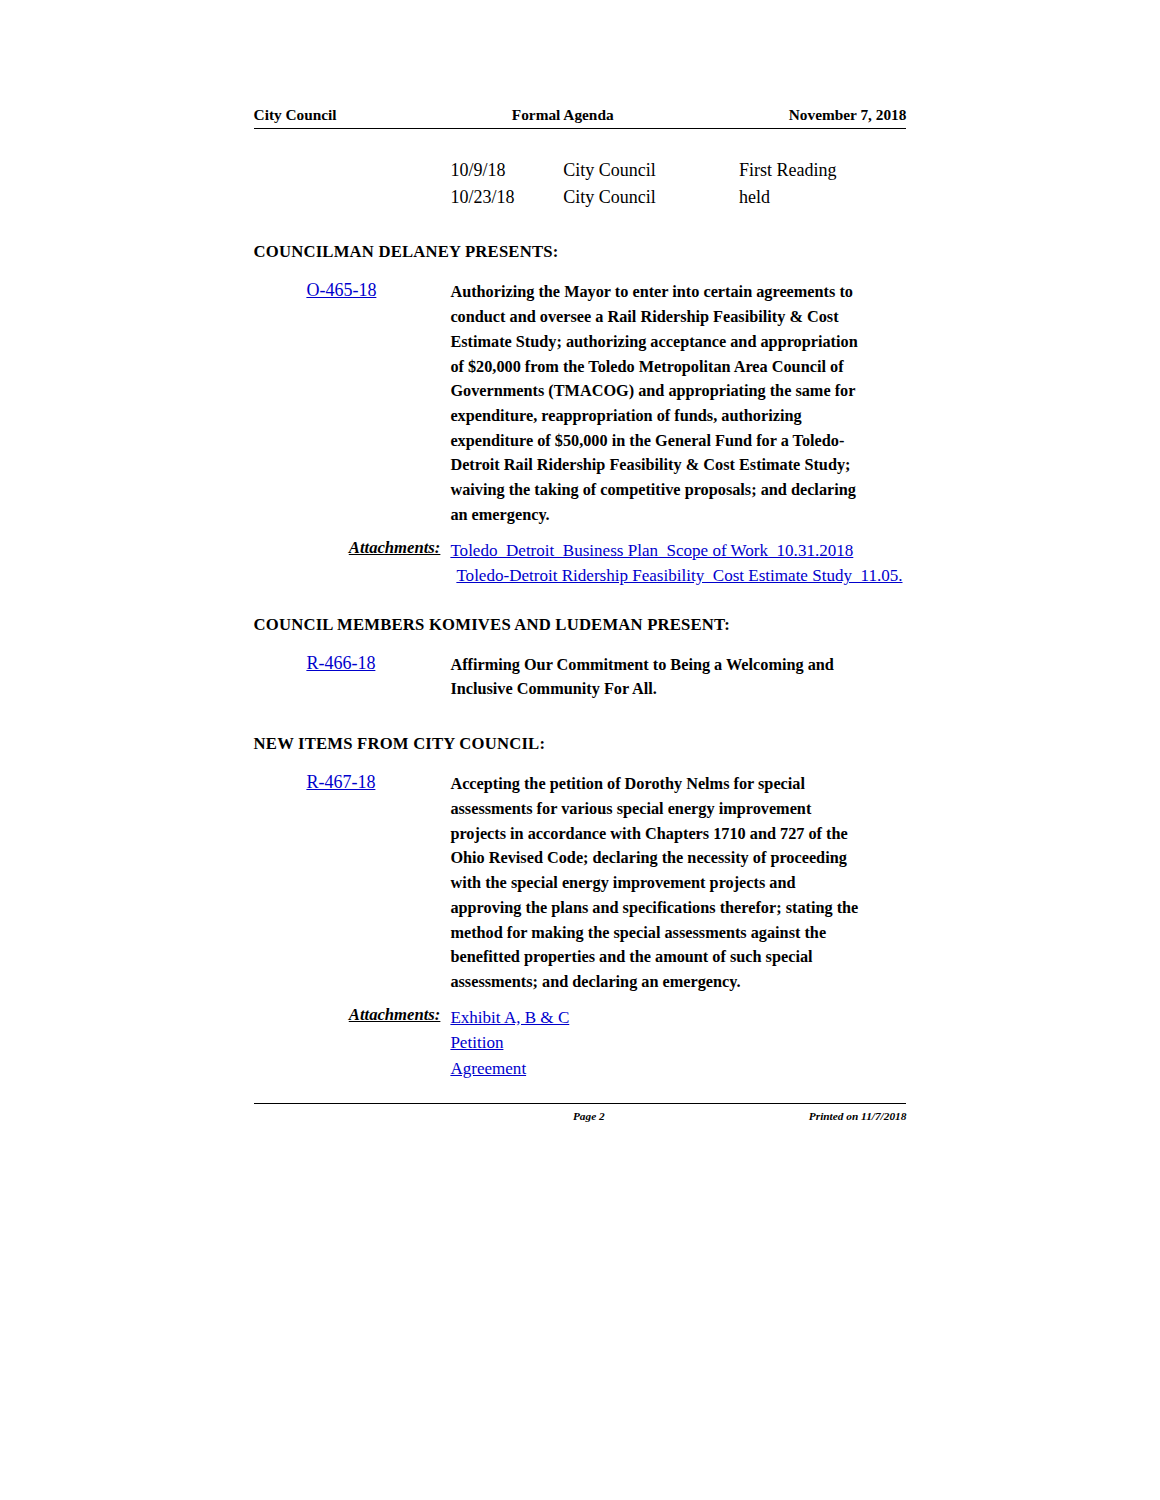City Council
Formal Agenda
November 7, 2018
10/9/18
City Council
First Reading
10/23/18
City Council
held
COUNCILMAN DELANEY PRESENTS:
O-465-18
Authorizing the Mayor to enter into certain agreements to conduct and oversee a Rail Ridership Feasibility & Cost Estimate Study; authorizing acceptance and appropriation of $20,000 from the Toledo Metropolitan Area Council of Governments (TMACOG) and appropriating the same for expenditure, reappropriation of funds, authorizing expenditure of $50,000 in the General Fund for a Toledo-Detroit Rail Ridership Feasibility & Cost Estimate Study; waiving the taking of competitive proposals; and declaring an emergency.
Attachments:
Toledo_Detroit_Business Plan_Scope of Work_10.31.2018 Toledo-Detroit Ridership Feasibility_Cost Estimate Study_11.05.
COUNCIL MEMBERS KOMIVES AND LUDEMAN PRESENT:
R-466-18
Affirming Our Commitment to Being a Welcoming and Inclusive Community For All.
NEW ITEMS FROM CITY COUNCIL:
R-467-18
Accepting the petition of Dorothy Nelms for special assessments for various special energy improvement projects in accordance with Chapters 1710 and 727 of the Ohio Revised Code; declaring the necessity of proceeding with the special energy improvement projects and approving the plans and specifications therefor; stating the method for making the special assessments against the benefitted properties and the amount of such special assessments; and declaring an emergency.
Attachments:
Exhibit A, B & C Petition Agreement
Page 2
Printed on 11/7/2018